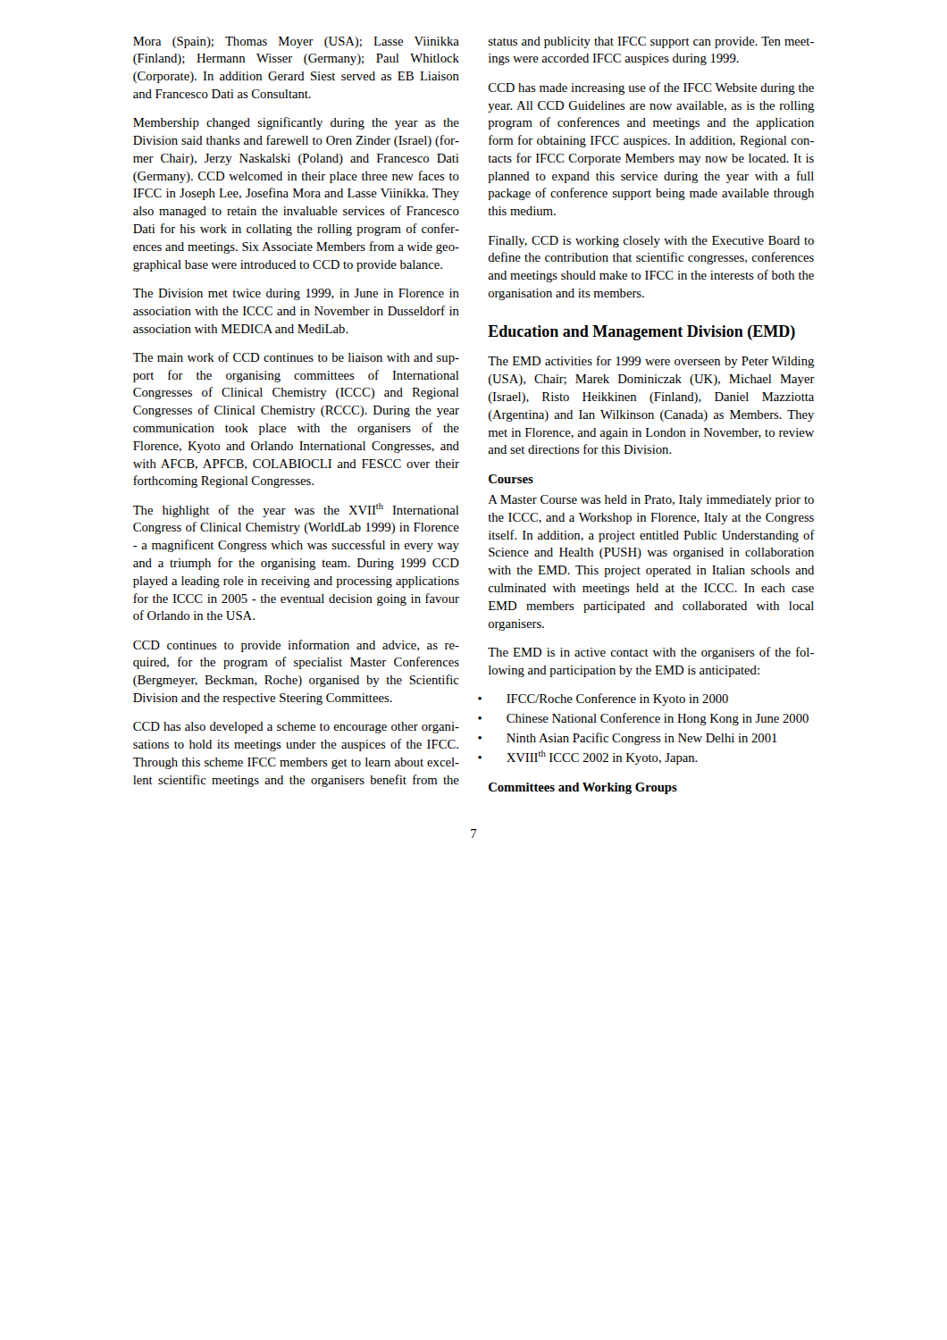Mora (Spain); Thomas Moyer (USA); Lasse Viinikka (Finland); Hermann Wisser (Germany); Paul Whitlock (Corporate). In addition Gerard Siest served as EB Liaison and Francesco Dati as Consultant.
Membership changed significantly during the year as the Division said thanks and farewell to Oren Zinder (Israel) (former Chair), Jerzy Naskalski (Poland) and Francesco Dati (Germany). CCD welcomed in their place three new faces to IFCC in Joseph Lee, Josefina Mora and Lasse Viinikka. They also managed to retain the invaluable services of Francesco Dati for his work in collating the rolling program of conferences and meetings. Six Associate Members from a wide geographical base were introduced to CCD to provide balance.
The Division met twice during 1999, in June in Florence in association with the ICCC and in November in Dusseldorf in association with MEDICA and MediLab.
The main work of CCD continues to be liaison with and support for the organising committees of International Congresses of Clinical Chemistry (ICCC) and Regional Congresses of Clinical Chemistry (RCCC). During the year communication took place with the organisers of the Florence, Kyoto and Orlando International Congresses, and with AFCB, APFCB, COLABIOCLI and FESCC over their forthcoming Regional Congresses.
The highlight of the year was the XVIIth International Congress of Clinical Chemistry (WorldLab 1999) in Florence - a magnificent Congress which was successful in every way and a triumph for the organising team. During 1999 CCD played a leading role in receiving and processing applications for the ICCC in 2005 - the eventual decision going in favour of Orlando in the USA.
CCD continues to provide information and advice, as required, for the program of specialist Master Conferences (Bergmeyer, Beckman, Roche) organised by the Scientific Division and the respective Steering Committees.
CCD has also developed a scheme to encourage other organisations to hold its meetings under the auspices of the IFCC. Through this scheme IFCC members get to learn about excellent scientific meetings and the organisers benefit from the status and publicity that IFCC support can provide. Ten meetings were accorded IFCC auspices during 1999.
CCD has made increasing use of the IFCC Website during the year. All CCD Guidelines are now available, as is the rolling program of conferences and meetings and the application form for obtaining IFCC auspices. In addition, Regional contacts for IFCC Corporate Members may now be located. It is planned to expand this service during the year with a full package of conference support being made available through this medium.
Finally, CCD is working closely with the Executive Board to define the contribution that scientific congresses, conferences and meetings should make to IFCC in the interests of both the organisation and its members.
Education and Management Division (EMD)
The EMD activities for 1999 were overseen by Peter Wilding (USA), Chair; Marek Dominiczak (UK), Michael Mayer (Israel), Risto Heikkinen (Finland), Daniel Mazziotta (Argentina) and Ian Wilkinson (Canada) as Members. They met in Florence, and again in London in November, to review and set directions for this Division.
Courses
A Master Course was held in Prato, Italy immediately prior to the ICCC, and a Workshop in Florence, Italy at the Congress itself. In addition, a project entitled Public Understanding of Science and Health (PUSH) was organised in collaboration with the EMD. This project operated in Italian schools and culminated with meetings held at the ICCC. In each case EMD members participated and collaborated with local organisers.
The EMD is in active contact with the organisers of the following and participation by the EMD is anticipated:
IFCC/Roche Conference in Kyoto in 2000
Chinese National Conference in Hong Kong in June 2000
Ninth Asian Pacific Congress in New Delhi in 2001
XVIIIth ICCC 2002 in Kyoto, Japan.
Committees and Working Groups
7